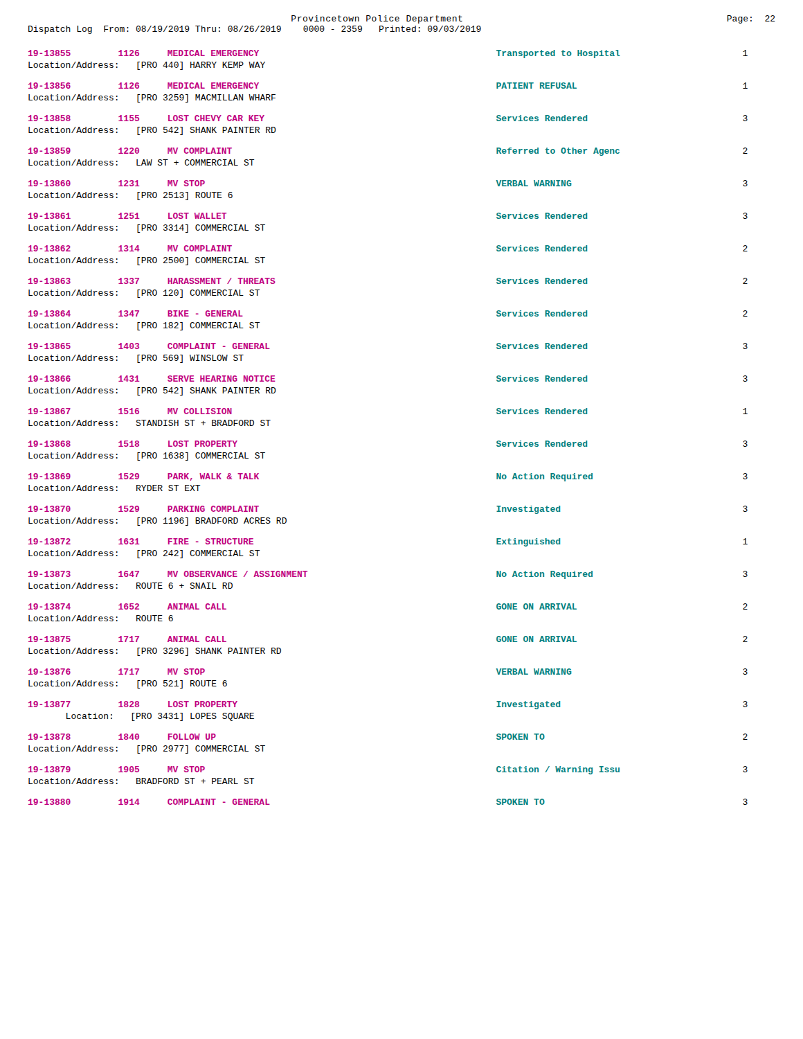Page: 22
Provincetown Police Department
Dispatch Log From: 08/19/2019 Thru: 08/26/2019 0000 - 2359 Printed: 09/03/2019
| 19-13855 | 1126 | MEDICAL EMERGENCY | Transported to Hospital | 1 |
| Location/Address: [PRO 440] HARRY KEMP WAY |
| 19-13856 | 1126 | MEDICAL EMERGENCY | PATIENT REFUSAL | 1 |
| Location/Address: [PRO 3259] MACMILLAN WHARF |
| 19-13858 | 1155 | LOST CHEVY CAR KEY | Services Rendered | 3 |
| Location/Address: [PRO 542] SHANK PAINTER RD |
| 19-13859 | 1220 | MV COMPLAINT | Referred to Other Agenc | 2 |
| Location/Address: LAW ST + COMMERCIAL ST |
| 19-13860 | 1231 | MV STOP | VERBAL WARNING | 3 |
| Location/Address: [PRO 2513] ROUTE 6 |
| 19-13861 | 1251 | LOST WALLET | Services Rendered | 3 |
| Location/Address: [PRO 3314] COMMERCIAL ST |
| 19-13862 | 1314 | MV COMPLAINT | Services Rendered | 2 |
| Location/Address: [PRO 2500] COMMERCIAL ST |
| 19-13863 | 1337 | HARASSMENT / THREATS | Services Rendered | 2 |
| Location/Address: [PRO 120] COMMERCIAL ST |
| 19-13864 | 1347 | BIKE - GENERAL | Services Rendered | 2 |
| Location/Address: [PRO 182] COMMERCIAL ST |
| 19-13865 | 1403 | COMPLAINT - GENERAL | Services Rendered | 3 |
| Location/Address: [PRO 569] WINSLOW ST |
| 19-13866 | 1431 | SERVE HEARING NOTICE | Services Rendered | 3 |
| Location/Address: [PRO 542] SHANK PAINTER RD |
| 19-13867 | 1516 | MV COLLISION | Services Rendered | 1 |
| Location/Address: STANDISH ST + BRADFORD ST |
| 19-13868 | 1518 | LOST PROPERTY | Services Rendered | 3 |
| Location/Address: [PRO 1638] COMMERCIAL ST |
| 19-13869 | 1529 | PARK, WALK & TALK | No Action Required | 3 |
| Location/Address: RYDER ST EXT |
| 19-13870 | 1529 | PARKING COMPLAINT | Investigated | 3 |
| Location/Address: [PRO 1196] BRADFORD ACRES RD |
| 19-13872 | 1631 | FIRE - STRUCTURE | Extinguished | 1 |
| Location/Address: [PRO 242] COMMERCIAL ST |
| 19-13873 | 1647 | MV OBSERVANCE / ASSIGNMENT | No Action Required | 3 |
| Location/Address: ROUTE 6 + SNAIL RD |
| 19-13874 | 1652 | ANIMAL CALL | GONE ON ARRIVAL | 2 |
| Location/Address: ROUTE 6 |
| 19-13875 | 1717 | ANIMAL CALL | GONE ON ARRIVAL | 2 |
| Location/Address: [PRO 3296] SHANK PAINTER RD |
| 19-13876 | 1717 | MV STOP | VERBAL WARNING | 3 |
| Location/Address: [PRO 521] ROUTE 6 |
| 19-13877 | 1828 | LOST PROPERTY | Investigated | 3 |
| Location: [PRO 3431] LOPES SQUARE |
| 19-13878 | 1840 | FOLLOW UP | SPOKEN TO | 2 |
| Location/Address: [PRO 2977] COMMERCIAL ST |
| 19-13879 | 1905 | MV STOP | Citation / Warning Issu | 3 |
| Location/Address: BRADFORD ST + PEARL ST |
| 19-13880 | 1914 | COMPLAINT - GENERAL | SPOKEN TO | 3 |